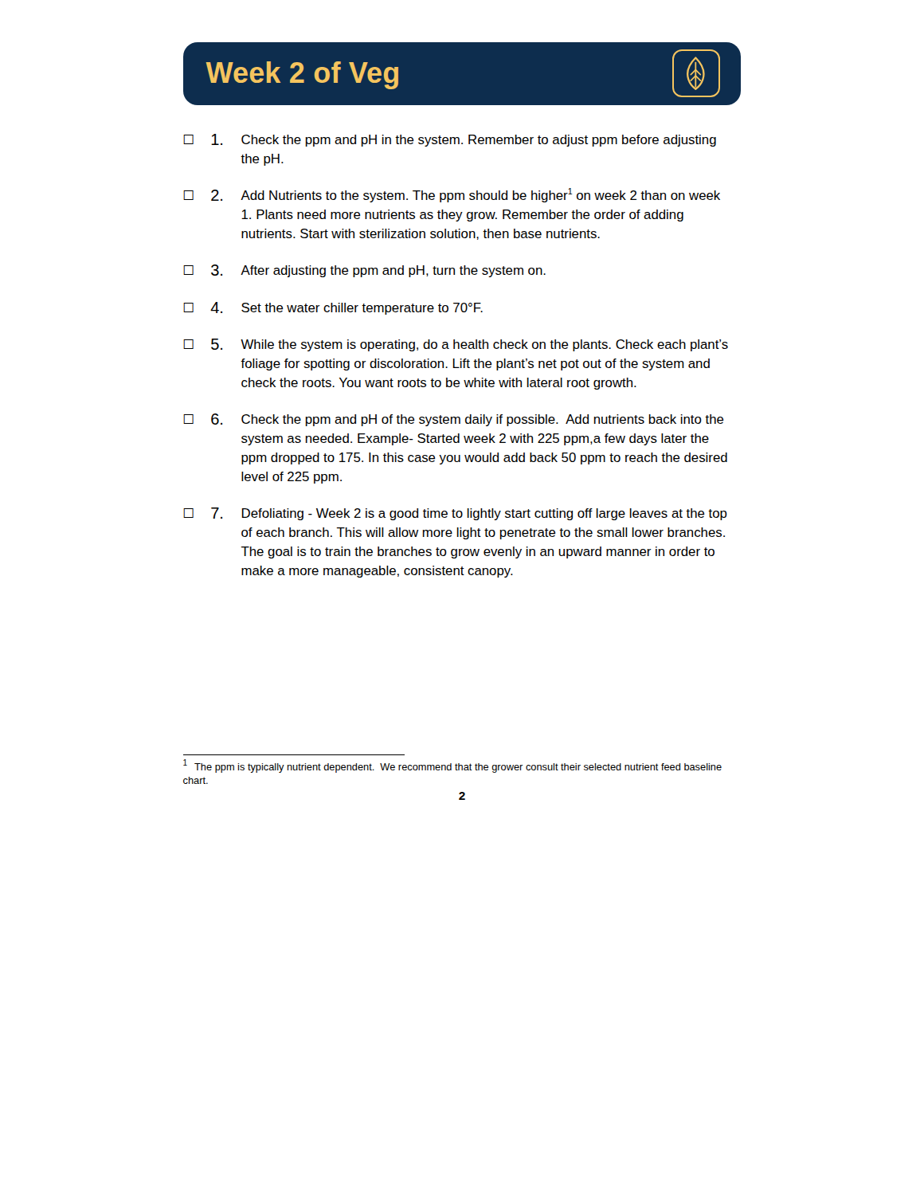Week 2 of Veg
☐ 1. Check the ppm and pH in the system. Remember to adjust ppm before adjusting the pH.
☐ 2. Add Nutrients to the system. The ppm should be higher1 on week 2 than on week 1. Plants need more nutrients as they grow. Remember the order of adding nutrients. Start with sterilization solution, then base nutrients.
☐ 3. After adjusting the ppm and pH, turn the system on.
☐ 4. Set the water chiller temperature to 70°F.
☐ 5. While the system is operating, do a health check on the plants. Check each plant’s foliage for spotting or discoloration. Lift the plant’s net pot out of the system and check the roots. You want roots to be white with lateral root growth.
☐ 6. Check the ppm and pH of the system daily if possible. Add nutrients back into the system as needed. Example- Started week 2 with 225 ppm,a few days later the ppm dropped to 175. In this case you would add back 50 ppm to reach the desired level of 225 ppm.
☐ 7. Defoliating - Week 2 is a good time to lightly start cutting off large leaves at the top of each branch. This will allow more light to penetrate to the small lower branches. The goal is to train the branches to grow evenly in an upward manner in order to make a more manageable, consistent canopy.
1 The ppm is typically nutrient dependent. We recommend that the grower consult their selected nutrient feed baseline chart.
2